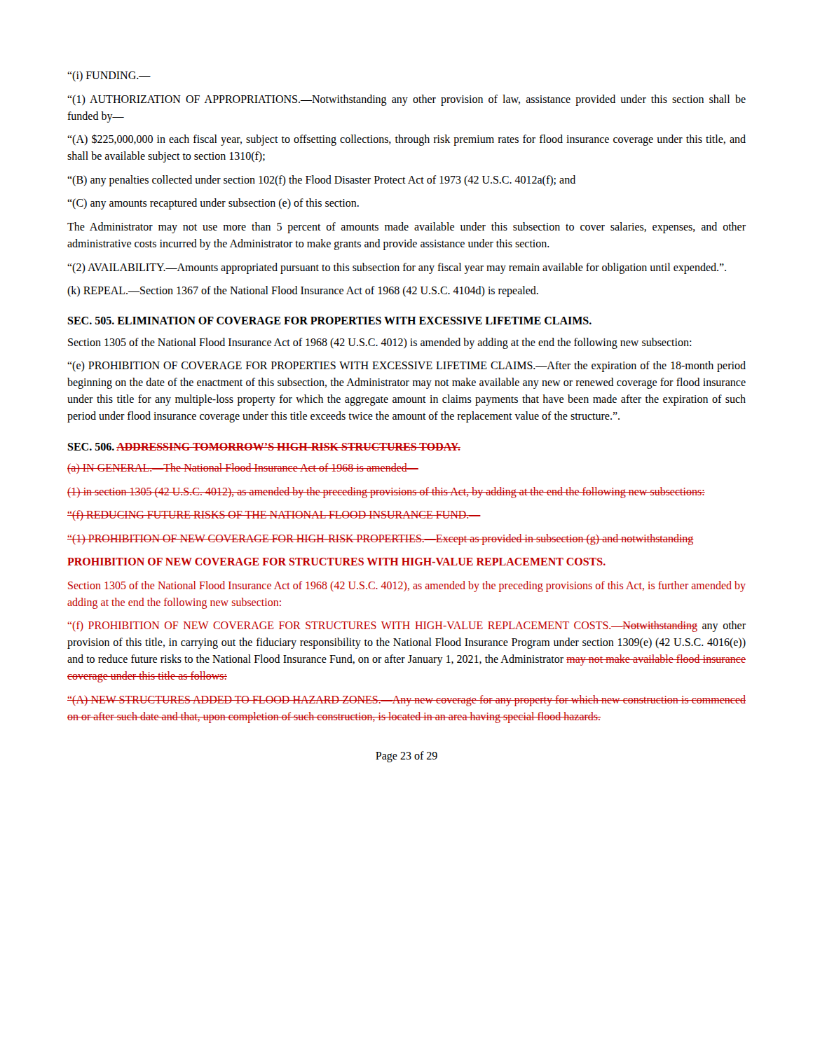“(i) FUNDING.—
“(1) AUTHORIZATION OF APPROPRIATIONS.—Notwithstanding any other provision of law, assistance provided under this section shall be funded by—
“(A) $225,000,000 in each fiscal year, subject to offsetting collections, through risk premium rates for flood insurance coverage under this title, and shall be available subject to section 1310(f);
“(B) any penalties collected under section 102(f) the Flood Disaster Protect Act of 1973 (42 U.S.C. 4012a(f); and
“(C) any amounts recaptured under subsection (e) of this section.
The Administrator may not use more than 5 percent of amounts made available under this subsection to cover salaries, expenses, and other administrative costs incurred by the Administrator to make grants and provide assistance under this section.
“(2) AVAILABILITY.—Amounts appropriated pursuant to this subsection for any fiscal year may remain available for obligation until expended.”.
(k) REPEAL.—Section 1367 of the National Flood Insurance Act of 1968 (42 U.S.C. 4104d) is repealed.
SEC. 505. ELIMINATION OF COVERAGE FOR PROPERTIES WITH EXCESSIVE LIFETIME CLAIMS.
Section 1305 of the National Flood Insurance Act of 1968 (42 U.S.C. 4012) is amended by adding at the end the following new subsection:
“(e) PROHIBITION OF COVERAGE FOR PROPERTIES WITH EXCESSIVE LIFETIME CLAIMS.—After the expiration of the 18-month period beginning on the date of the enactment of this subsection, the Administrator may not make available any new or renewed coverage for flood insurance under this title for any multiple-loss property for which the aggregate amount in claims payments that have been made after the expiration of such period under flood insurance coverage under this title exceeds twice the amount of the replacement value of the structure.”.
SEC. 506. ADDRESSING TOMORROW’S HIGH-RISK STRUCTURES TODAY.
(a) IN GENERAL.—The National Flood Insurance Act of 1968 is amended—
(1) in section 1305 (42 U.S.C. 4012), as amended by the preceding provisions of this Act, by adding at the end the following new subsections:
“(f) REDUCING FUTURE RISKS OF THE NATIONAL FLOOD INSURANCE FUND.—
“(1) PROHIBITION OF NEW COVERAGE FOR HIGH-RISK PROPERTIES.—Except as provided in subsection (g) and notwithstanding
PROHIBITION OF NEW COVERAGE FOR STRUCTURES WITH HIGH-VALUE REPLACEMENT COSTS.
Section 1305 of the National Flood Insurance Act of 1968 (42 U.S.C. 4012), as amended by the preceding provisions of this Act, is further amended by adding at the end the following new subsection:
“(f) PROHIBITION OF NEW COVERAGE FOR STRUCTURES WITH HIGH-VALUE REPLACEMENT COSTS.—Notwithstanding any other provision of this title, in carrying out the fiduciary responsibility to the National Flood Insurance Program under section 1309(e) (42 U.S.C. 4016(e)) and to reduce future risks to the National Flood Insurance Fund, on or after January 1, 2021, the Administrator may not make available flood insurance coverage under this title as follows:
“(A) NEW STRUCTURES ADDED TO FLOOD HAZARD ZONES.—Any new coverage for any property for which new construction is commenced on or after such date and that, upon completion of such construction, is located in an area having special flood hazards.
Page 23 of 29